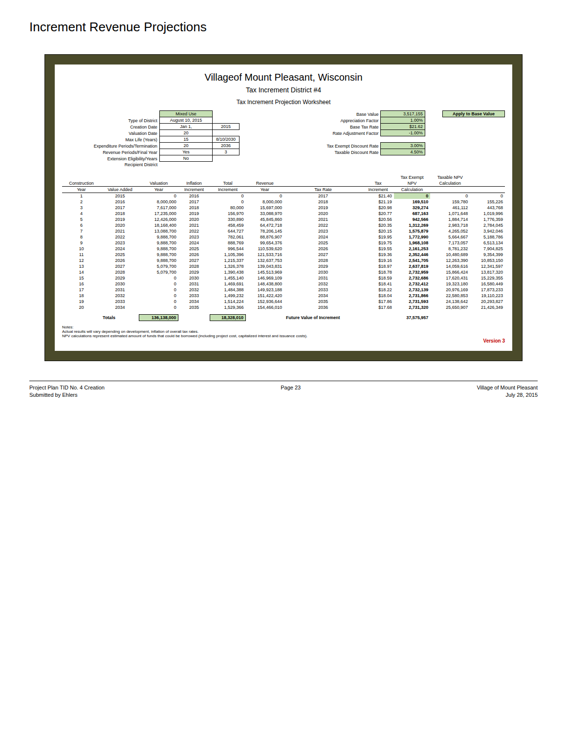Increment Revenue Projections
Villageof Mount Pleasant, Wisconsin
Tax Increment District #4
Tax Increment Projection Worksheet
| | Mixed Use | | | Base Value | 3,517,155 | | Apply to Base Value |
| Type of District | August 10, 2015 | | | Appreciation Factor | 1.00% | | |
| Creation Date | Jan 1, | 2015 | | Base Tax Rate | $21.62 | | |
| Valuation Date | 20 | | | Rate Adjustment Factor | -1.00% | | |
| Max Life (Years) | 15 | 8/10/2030 | | | | | |
| Expenditure Periods/Termination | 20 | 2036 | | Tax Exempt Discount Rate | 3.00% | | |
| Revenue Periods/Final Year | Yes | 3 | | Taxable Discount Rate | 4.50% | | |
| Extension Eligibility/Years | No | | | | | | |
| Recipient District | | | | | | | |
| | | | | Tax Exempt | Taxable NPV |
| Construction | | Valuation | Inflation | Total | Revenue | | Tax | NPV | Calculation |
| Year | Value Added | Year | Increment | Increment | Year | Tax Rate | Increment | Calculation | |
| 1 | 2015 | 0 | 2016 | 0 | 0 | 2017 | $21.40 | 0 | 0 | 0 |
| 2 | 2016 | 8,000,000 | 2017 | 0 | 8,000,000 | 2018 | $21.19 | 169,510 | 159,780 | 155,226 |
| 3 | 2017 | 7,617,000 | 2018 | 80,000 | 15,697,000 | 2019 | $20.98 | 329,274 | 461,112 | 443,768 |
| 4 | 2018 | 17,235,000 | 2019 | 156,970 | 33,088,970 | 2020 | $20.77 | 687,163 | 1,071,648 | 1,019,996 |
| 5 | 2019 | 12,426,000 | 2020 | 330,890 | 45,845,860 | 2021 | $20.56 | 942,566 | 1,884,714 | 1,776,359 |
| 6 | 2020 | 18,168,400 | 2021 | 458,459 | 64,472,718 | 2022 | $20.35 | 1,312,269 | 2,983,718 | 2,784,045 |
| 7 | 2021 | 13,088,700 | 2022 | 644,727 | 78,206,145 | 2023 | $20.15 | 1,575,879 | 4,265,052 | 3,942,046 |
| 8 | 2022 | 9,888,700 | 2023 | 782,061 | 88,876,907 | 2024 | $19.95 | 1,772,990 | 5,664,667 | 5,188,786 |
| 9 | 2023 | 9,888,700 | 2024 | 888,769 | 99,654,376 | 2025 | $19.75 | 1,968,108 | 7,173,057 | 6,513,134 |
| 10 | 2024 | 9,888,700 | 2025 | 996,544 | 110,539,620 | 2026 | $19.55 | 2,161,253 | 8,781,232 | 7,904,825 |
| 11 | 2025 | 9,888,700 | 2026 | 1,105,396 | 121,533,716 | 2027 | $19.36 | 2,352,446 | 10,480,689 | 9,354,399 |
| 12 | 2026 | 9,888,700 | 2027 | 1,215,337 | 132,637,753 | 2028 | $19.16 | 2,541,705 | 12,263,390 | 10,853,150 |
| 13 | 2027 | 5,079,700 | 2028 | 1,326,378 | 139,043,831 | 2029 | $18.97 | 2,637,819 | 14,059,616 | 12,341,597 |
| 14 | 2028 | 5,079,700 | 2029 | 1,390,438 | 145,513,969 | 2030 | $18.78 | 2,732,959 | 15,866,424 | 13,817,320 |
| 15 | 2029 | 0 | 2030 | 1,455,140 | 146,969,109 | 2031 | $18.59 | 2,732,686 | 17,620,431 | 15,229,355 |
| 16 | 2030 | 0 | 2031 | 1,469,691 | 148,438,800 | 2032 | $18.41 | 2,732,412 | 19,323,180 | 16,580,449 |
| 17 | 2031 | 0 | 2032 | 1,484,388 | 149,923,188 | 2033 | $18.22 | 2,732,139 | 20,976,169 | 17,873,233 |
| 18 | 2032 | 0 | 2033 | 1,499,232 | 151,422,420 | 2034 | $18.04 | 2,731,866 | 22,580,853 | 19,110,223 |
| 19 | 2033 | 0 | 2034 | 1,514,224 | 152,936,644 | 2035 | $17.86 | 2,731,593 | 24,138,642 | 20,293,827 |
| 20 | 2034 | 0 | 2035 | 1,529,366 | 154,466,010 | 2036 | $17.68 | 2,731,320 | 25,650,907 | 21,426,349 |
| | Totals | 136,138,000 | | 18,328,010 | | Future Value of Increment | | 37,575,957 | | |
Notes:
Actual results will vary depending on development, inflation of overall tax rates.
NPV calculations represent estimated amount of funds that could be borrowed (including project cost, capitalized interest and issuance costs).
Version 3
Project Plan TID No. 4 Creation
Submitted by Ehlers
Page 23
Village of Mount Pleasant
July 28, 2015